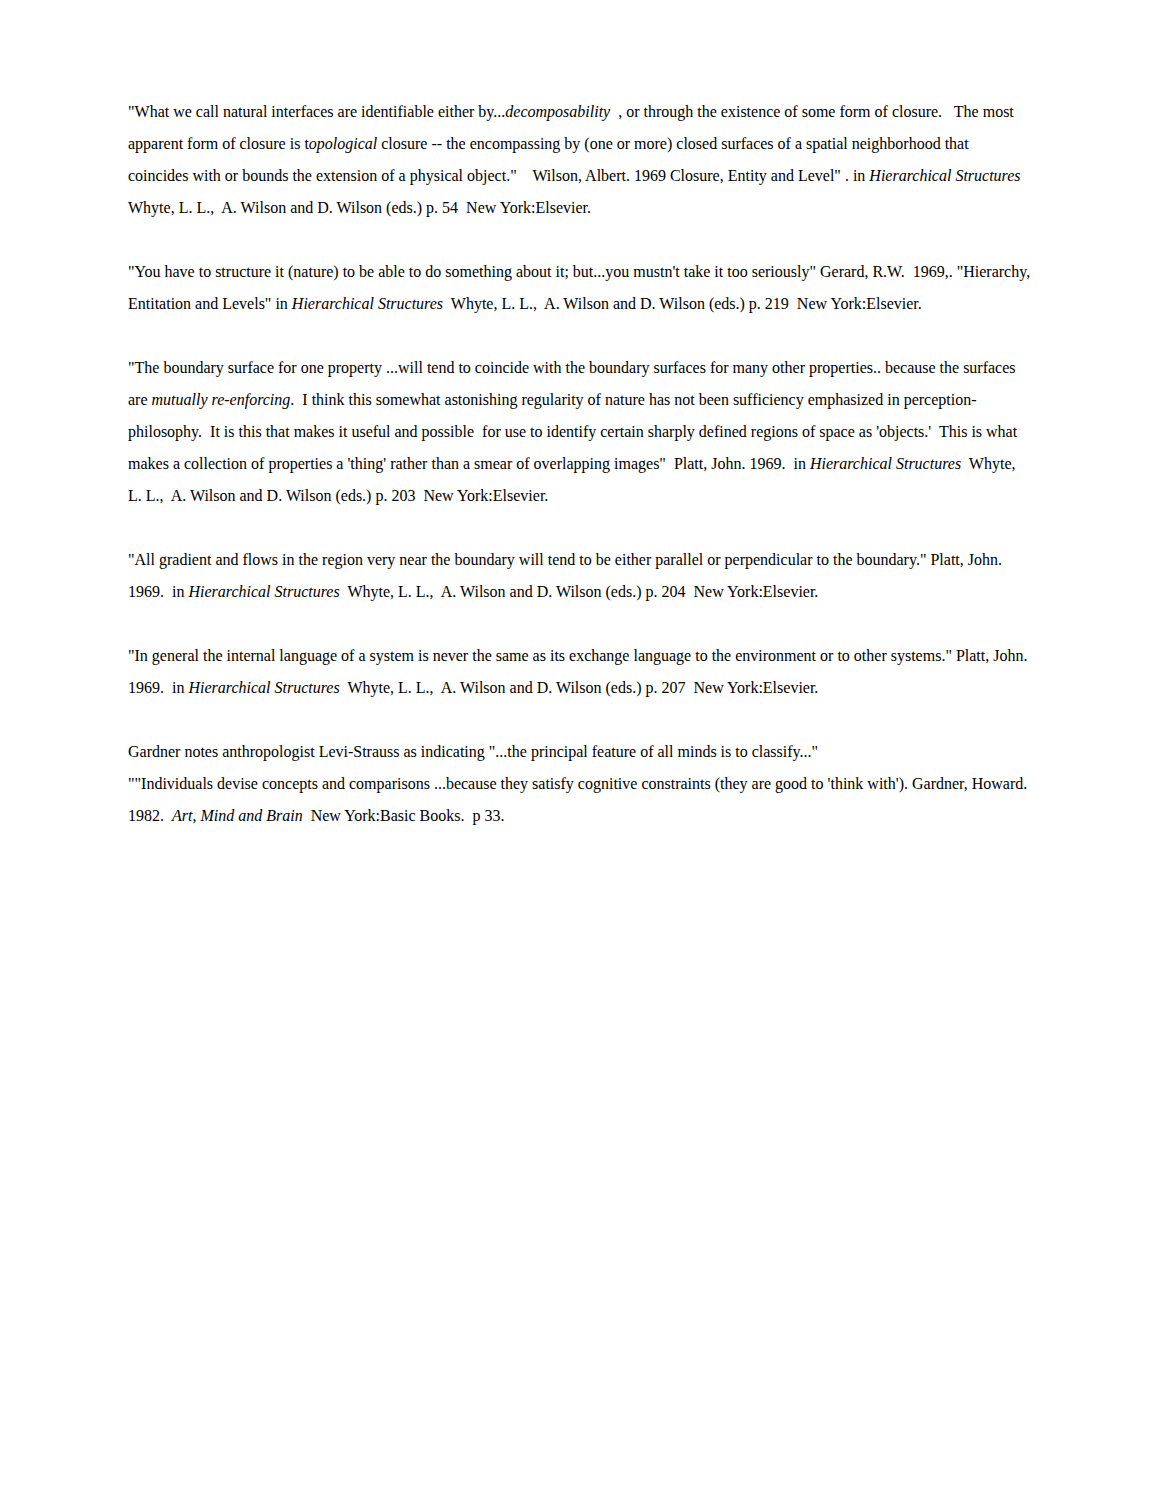"What we call natural interfaces are identifiable either by...decomposability , or through the existence of some form of closure. The most apparent form of closure is topological closure -- the encompassing by (one or more) closed surfaces of a spatial neighborhood that coincides with or bounds the extension of a physical object." Wilson, Albert. 1969 Closure, Entity and Level" . in Hierarchical Structures Whyte, L. L., A. Wilson and D. Wilson (eds.) p. 54 New York:Elsevier.
"You have to structure it (nature) to be able to do something about it; but...you mustn't take it too seriously" Gerard, R.W. 1969,. "Hierarchy, Entitation and Levels" in Hierarchical Structures Whyte, L. L., A. Wilson and D. Wilson (eds.) p. 219 New York:Elsevier.
"The boundary surface for one property ...will tend to coincide with the boundary surfaces for many other properties.. because the surfaces are mutually re-enforcing. I think this somewhat astonishing regularity of nature has not been sufficiency emphasized in perception-philosophy. It is this that makes it useful and possible for use to identify certain sharply defined regions of space as 'objects.' This is what makes a collection of properties a 'thing' rather than a smear of overlapping images" Platt, John. 1969. in Hierarchical Structures Whyte, L. L., A. Wilson and D. Wilson (eds.) p. 203 New York:Elsevier.
"All gradient and flows in the region very near the boundary will tend to be either parallel or perpendicular to the boundary." Platt, John. 1969. in Hierarchical Structures Whyte, L. L., A. Wilson and D. Wilson (eds.) p. 204 New York:Elsevier.
"In general the internal language of a system is never the same as its exchange language to the environment or to other systems." Platt, John. 1969. in Hierarchical Structures Whyte, L. L., A. Wilson and D. Wilson (eds.) p. 207 New York:Elsevier.
Gardner notes anthropologist Levi-Strauss as indicating "...the principal feature of all minds is to classify..."
""Individuals devise concepts and comparisons ...because they satisfy cognitive constraints (they are good to 'think with'). Gardner, Howard. 1982. Art, Mind and Brain New York:Basic Books. p 33.